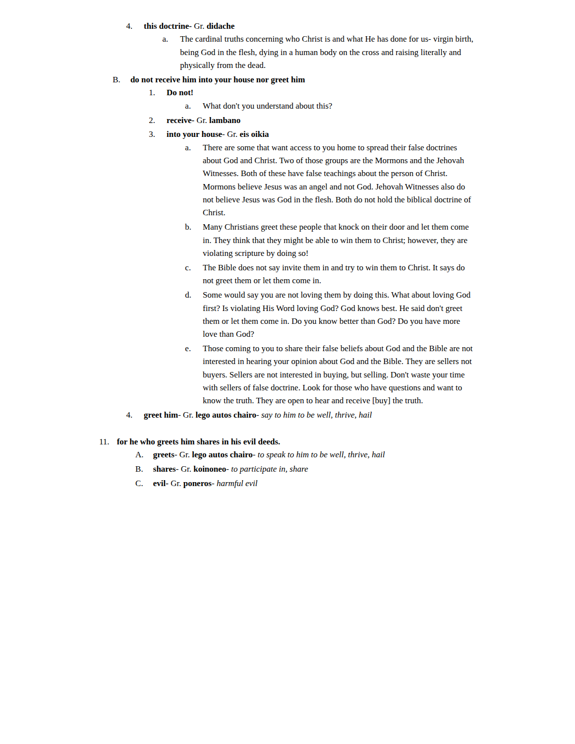4. this doctrine- Gr. didache
a. The cardinal truths concerning who Christ is and what He has done for us- virgin birth, being God in the flesh, dying in a human body on the cross and raising literally and physically from the dead.
B. do not receive him into your house nor greet him
1. Do not!
a. What don't you understand about this?
2. receive- Gr. lambano
3. into your house- Gr. eis oikia
a. There are some that want access to you home to spread their false doctrines about God and Christ. Two of those groups are the Mormons and the Jehovah Witnesses. Both of these have false teachings about the person of Christ. Mormons believe Jesus was an angel and not God. Jehovah Witnesses also do not believe Jesus was God in the flesh. Both do not hold the biblical doctrine of Christ.
b. Many Christians greet these people that knock on their door and let them come in. They think that they might be able to win them to Christ; however, they are violating scripture by doing so!
c. The Bible does not say invite them in and try to win them to Christ. It says do not greet them or let them come in.
d. Some would say you are not loving them by doing this. What about loving God first? Is violating His Word loving God? God knows best. He said don't greet them or let them come in. Do you know better than God? Do you have more love than God?
e. Those coming to you to share their false beliefs about God and the Bible are not interested in hearing your opinion about God and the Bible. They are sellers not buyers. Sellers are not interested in buying, but selling. Don't waste your time with sellers of false doctrine. Look for those who have questions and want to know the truth. They are open to hear and receive [buy] the truth.
4. greet him- Gr. lego autos chairo- say to him to be well, thrive, hail
11. for he who greets him shares in his evil deeds.
A. greets- Gr. lego autos chairo- to speak to him to be well, thrive, hail
B. shares- Gr. koinoneo- to participate in, share
C. evil- Gr. poneros- harmful evil